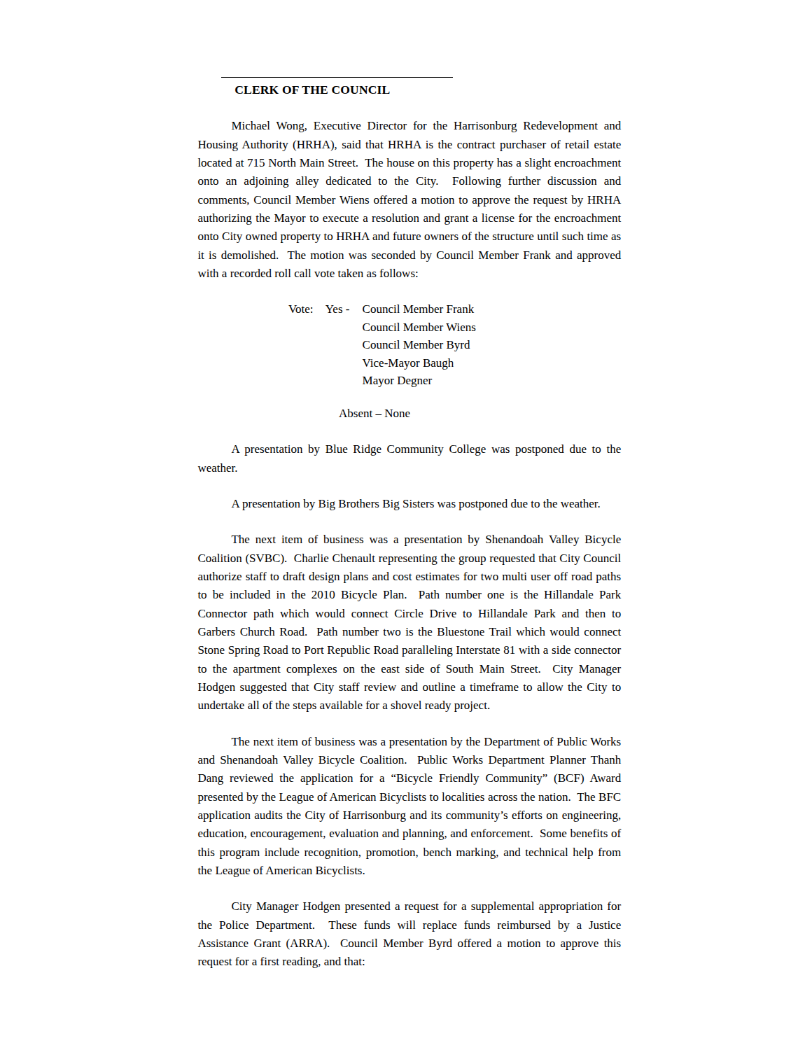CLERK OF THE COUNCIL
Michael Wong, Executive Director for the Harrisonburg Redevelopment and Housing Authority (HRHA), said that HRHA is the contract purchaser of retail estate located at 715 North Main Street. The house on this property has a slight encroachment onto an adjoining alley dedicated to the City. Following further discussion and comments, Council Member Wiens offered a motion to approve the request by HRHA authorizing the Mayor to execute a resolution and grant a license for the encroachment onto City owned property to HRHA and future owners of the structure until such time as it is demolished. The motion was seconded by Council Member Frank and approved with a recorded roll call vote taken as follows:
Vote:
Yes -
Council Member Frank
Council Member Wiens
Council Member Byrd
Vice-Mayor Baugh
Mayor Degner
Absent – None
A presentation by Blue Ridge Community College was postponed due to the weather.
A presentation by Big Brothers Big Sisters was postponed due to the weather.
The next item of business was a presentation by Shenandoah Valley Bicycle Coalition (SVBC). Charlie Chenault representing the group requested that City Council authorize staff to draft design plans and cost estimates for two multi user off road paths to be included in the 2010 Bicycle Plan. Path number one is the Hillandale Park Connector path which would connect Circle Drive to Hillandale Park and then to Garbers Church Road. Path number two is the Bluestone Trail which would connect Stone Spring Road to Port Republic Road paralleling Interstate 81 with a side connector to the apartment complexes on the east side of South Main Street. City Manager Hodgen suggested that City staff review and outline a timeframe to allow the City to undertake all of the steps available for a shovel ready project.
The next item of business was a presentation by the Department of Public Works and Shenandoah Valley Bicycle Coalition. Public Works Department Planner Thanh Dang reviewed the application for a “Bicycle Friendly Community” (BCF) Award presented by the League of American Bicyclists to localities across the nation. The BFC application audits the City of Harrisonburg and its community’s efforts on engineering, education, encouragement, evaluation and planning, and enforcement. Some benefits of this program include recognition, promotion, bench marking, and technical help from the League of American Bicyclists.
City Manager Hodgen presented a request for a supplemental appropriation for the Police Department. These funds will replace funds reimbursed by a Justice Assistance Grant (ARRA). Council Member Byrd offered a motion to approve this request for a first reading, and that: